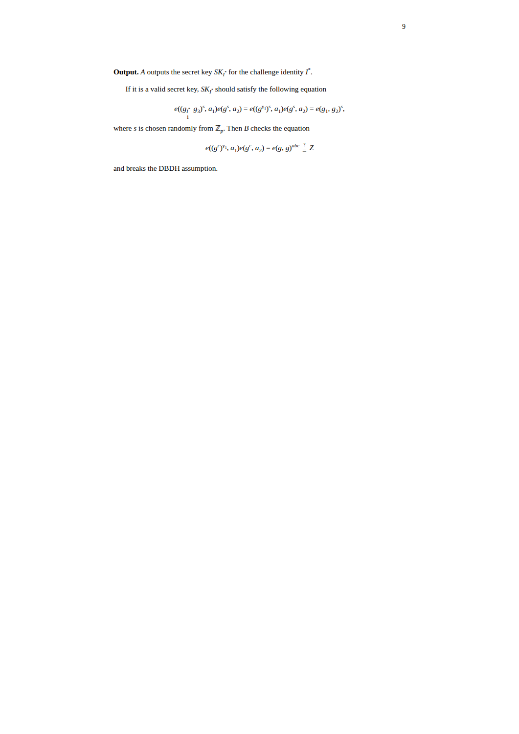9
Output. A outputs the secret key SKI* for the challenge identity I*.
If it is a valid secret key, SKI* should satisfy the following equation
e((gI*1 g3)s, a1)e(gs, a2) = e((gγ1)s, a1)e(gs, a2) = e(g1, g2)s,
where s is chosen randomly from ℤp. Then B checks the equation
e((gc)γ1, a1)e(gc, a2) = e(g, g)abc ?= Z
and breaks the DBDH assumption.